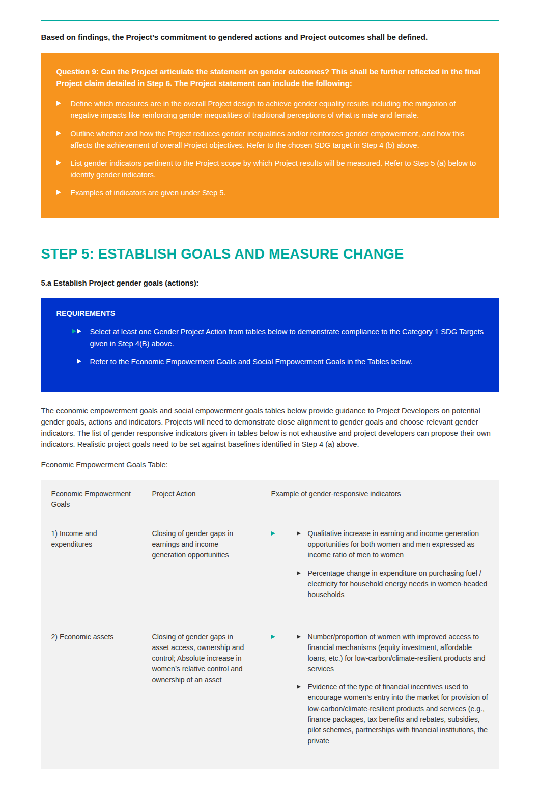Based on findings, the Project’s commitment to gendered actions and Project outcomes shall be defined.
Question 9: Can the Project articulate the statement on gender outcomes? This shall be further reflected in the final Project claim detailed in Step 6. The Project statement can include the following:
Define which measures are in the overall Project design to achieve gender equality results including the mitigation of negative impacts like reinforcing gender inequalities of traditional perceptions of what is male and female.
Outline whether and how the Project reduces gender inequalities and/or reinforces gender empowerment, and how this affects the achievement of overall Project objectives. Refer to the chosen SDG target in Step 4 (b) above.
List gender indicators pertinent to the Project scope by which Project results will be measured. Refer to Step 5 (a) below to identify gender indicators.
Examples of indicators are given under Step 5.
STEP 5: ESTABLISH GOALS AND MEASURE CHANGE
5.a Establish Project gender goals (actions):
REQUIREMENTS
Select at least one Gender Project Action from tables below to demonstrate compliance to the Category 1 SDG Targets given in Step 4(B) above.
Refer to the Economic Empowerment Goals and Social Empowerment Goals in the Tables below.
The economic empowerment goals and social empowerment goals tables below provide guidance to Project Developers on potential gender goals, actions and indicators. Projects will need to demonstrate close alignment to gender goals and choose relevant gender indicators. The list of gender responsive indicators given in tables below is not exhaustive and project developers can propose their own indicators. Realistic project goals need to be set against baselines identified in Step 4 (a) above.
Economic Empowerment Goals Table:
| Economic Empowerment Goals | Project Action | Example of gender-responsive indicators |
| --- | --- | --- |
| 1) Income and expenditures | Closing of gender gaps in earnings and income generation opportunities | Qualitative increase in earning and income generation opportunities for both women and men expressed as income ratio of men to women Percentage change in expenditure on purchasing fuel / electricity for household energy needs in women-headed households |
| 2) Economic assets | Closing of gender gaps in asset access, ownership and control; Absolute increase in women’s relative control and ownership of an asset | Number/proportion of women with improved access to financial mechanisms (equity investment, affordable loans, etc.) for low-carbon/climate-resilient products and services Evidence of the type of financial incentives used to encourage women’s entry into the market for provision of low-carbon/climate-resilient products and services (e.g., finance packages, tax benefits and rebates, subsidies, pilot schemes, partnerships with financial institutions, the private |